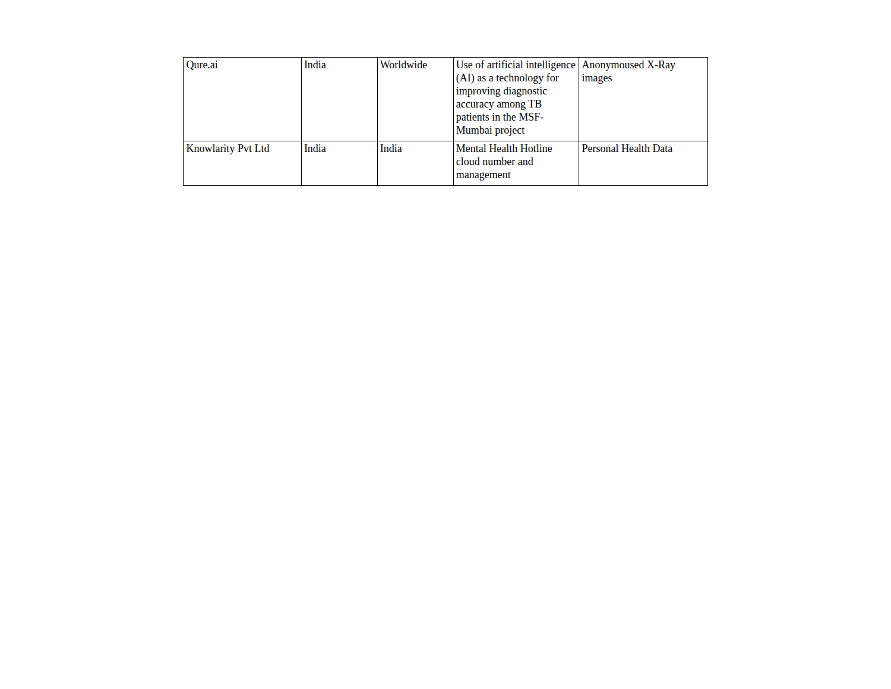| Qure.ai | India | Worldwide | Use of artificial intelligence (AI) as a technology for improving diagnostic accuracy among TB patients in the MSF-Mumbai project | Anonymoused X-Ray images |
| Knowlarity Pvt Ltd | India | India | Mental Health Hotline cloud number and management | Personal Health Data |